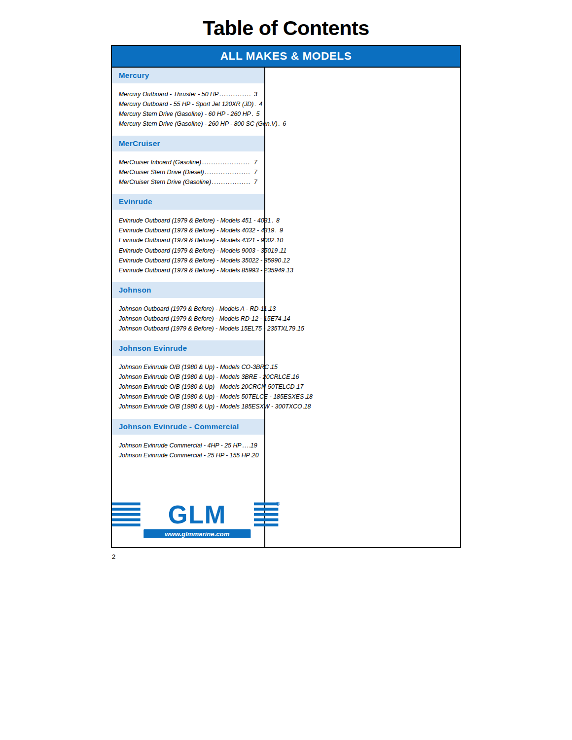Table of Contents
ALL MAKES & MODELS
Mercury
Mercury Outboard - Thruster - 50 HP.......................................... 3
Mercury Outboard - 55 HP - Sport Jet 120XR (JD)...................... 4
Mercury Stern Drive (Gasoline) - 60 HP - 260 HP....................... 5
Mercury Stern Drive (Gasoline) - 260 HP - 800 SC (Gen.V)....... 6
MerCruiser
MerCruiser Inboard (Gasoline).................................................... 7
MerCruiser Stern Drive (Diesel).................................................. 7
MerCruiser Stern Drive (Gasoline)............................................. 7
Evinrude
Evinrude Outboard (1979 & Before) - Models 451 - 4031............ 8
Evinrude Outboard (1979 & Before) - Models 4032 - 4319.......... 9
Evinrude Outboard (1979 & Before) - Models 4321 - 9002........ 10
Evinrude Outboard (1979 & Before) - Models 9003 - 35019....... 11
Evinrude Outboard (1979 & Before) - Models 35022 - 85990... 12
Evinrude Outboard (1979 & Before) - Models 85993 - 235949. 13
Johnson
Johnson Outboard (1979 & Before) - Models A - RD-11........... 13
Johnson Outboard (1979 & Before) - Models RD-12 - 15E74... 14
Johnson Outboard (1979 & Before) - Models 15EL75 - 235TXL79... 15
Johnson Evinrude
Johnson Evinrude O/B (1980 & Up) - Models CO-3BRC.................... 15
Johnson Evinrude O/B (1980 & Up) - Models 3BRE - 20CRLCE........ 16
Johnson Evinrude O/B (1980 & Up) - Models 20CRCN-50TELCD...... 17
Johnson Evinrude O/B (1980 & Up) - Models 50TELCE - 185ESXES... 18
Johnson Evinrude O/B (1980 & Up) - Models 185ESXW - 300TXCO... 18
Johnson Evinrude - Commercial
Johnson Evinrude Commercial - 4HP - 25 HP........................... 19
Johnson Evinrude Commercial - 25 HP - 155 HP...................... 20
GLM ® www.glmmarine.com
2